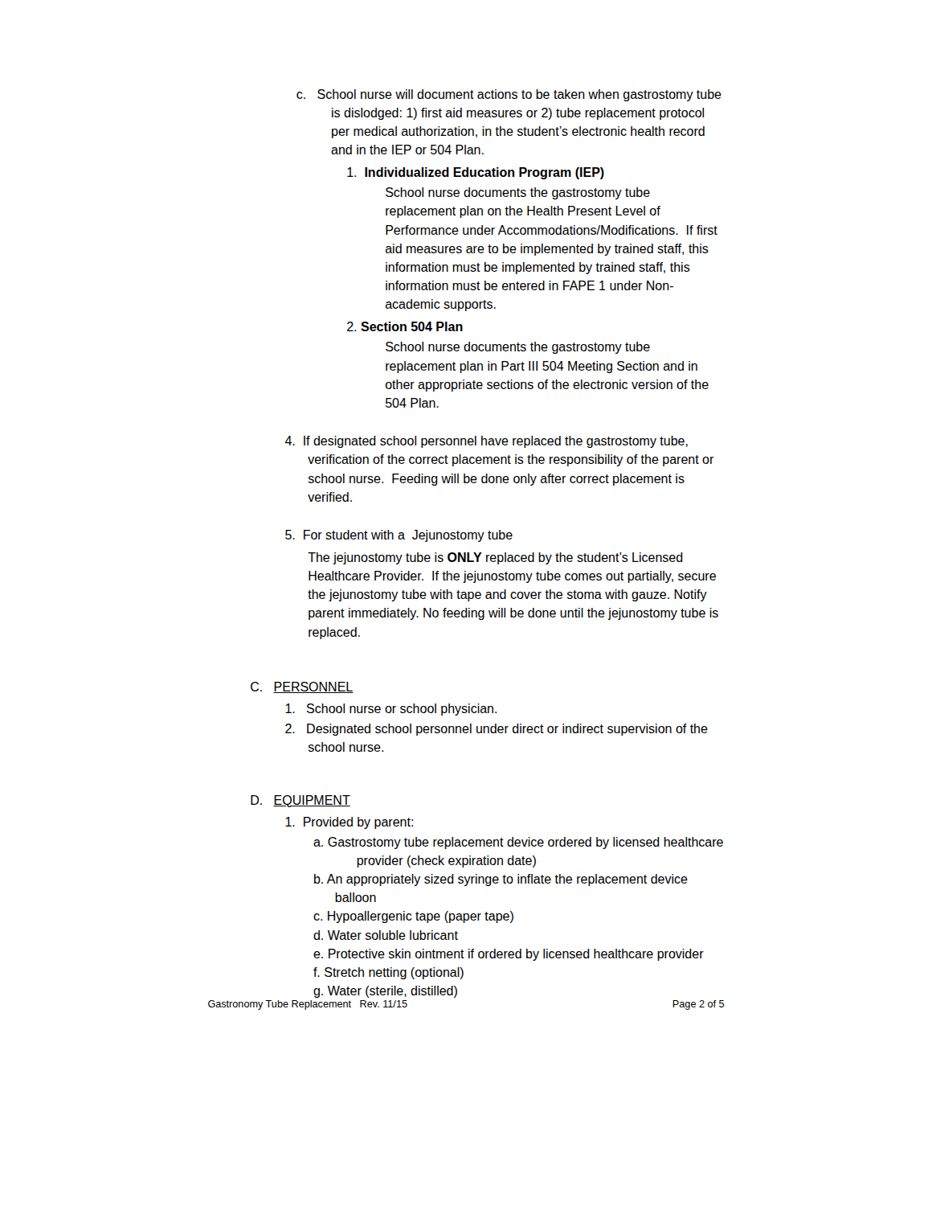c. School nurse will document actions to be taken when gastrostomy tube is dislodged: 1) first aid measures or 2) tube replacement protocol per medical authorization, in the student’s electronic health record and in the IEP or 504 Plan.
1. Individualized Education Program (IEP)
School nurse documents the gastrostomy tube replacement plan on the Health Present Level of Performance under Accommodations/Modifications. If first aid measures are to be implemented by trained staff, this information must be implemented by trained staff, this information must be entered in FAPE 1 under Non-academic supports.
2. Section 504 Plan
School nurse documents the gastrostomy tube replacement plan in Part III 504 Meeting Section and in other appropriate sections of the electronic version of the 504 Plan.
4. If designated school personnel have replaced the gastrostomy tube, verification of the correct placement is the responsibility of the parent or school nurse. Feeding will be done only after correct placement is verified.
5. For student with a Jejunostomy tube
The jejunostomy tube is ONLY replaced by the student’s Licensed Healthcare Provider. If the jejunostomy tube comes out partially, secure the jejunostomy tube with tape and cover the stoma with gauze. Notify parent immediately. No feeding will be done until the jejunostomy tube is replaced.
C. PERSONNEL
1. School nurse or school physician.
2. Designated school personnel under direct or indirect supervision of the school nurse.
D. EQUIPMENT
1. Provided by parent:
a. Gastrostomy tube replacement device ordered by licensed healthcare
provider (check expiration date)
b. An appropriately sized syringe to inflate the replacement device balloon
c. Hypoallergenic tape (paper tape)
d. Water soluble lubricant
e. Protective skin ointment if ordered by licensed healthcare provider
f. Stretch netting (optional)
g. Water (sterile, distilled)
Gastronomy Tube Replacement Rev. 11/15 Page 2 of 5